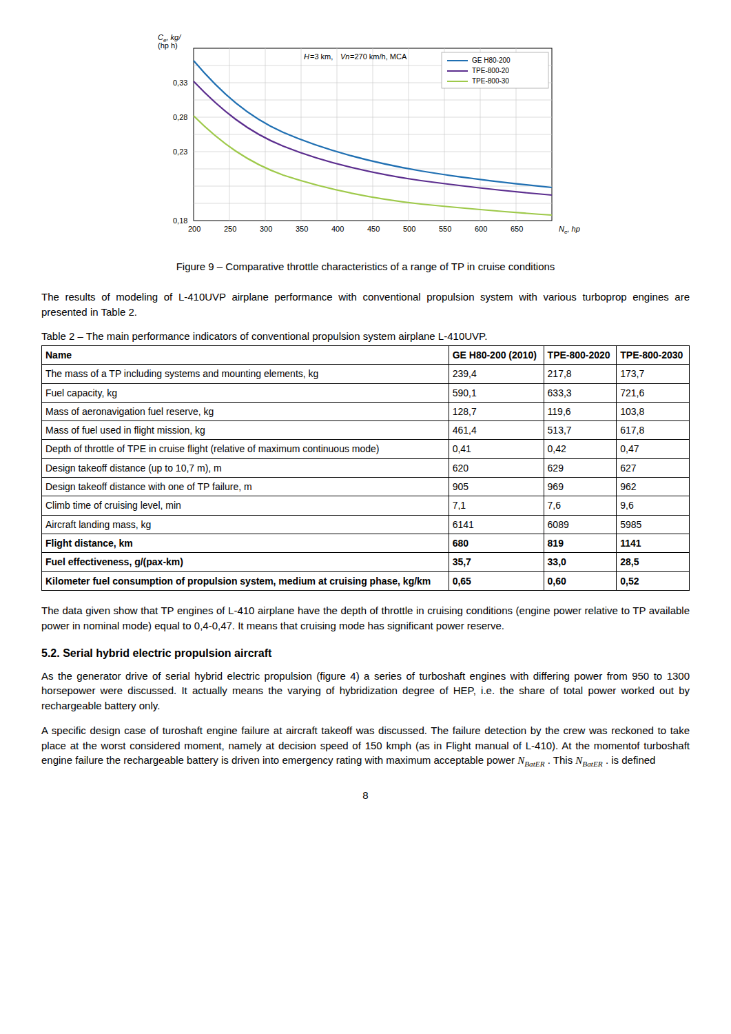Ce, kg/ (hp h) 0,33 0,28 0,23 0,18 200 250 300 350 400 450 500 550 600 650 Ne, hp H =3 km, Vn =270 km/h, MCA GE H80-200 TPE-800-20 TPE-800-30
Figure 9 – Comparative throttle characteristics of a range of TP in cruise conditions
The results of modeling of L-410UVP airplane performance with conventional propulsion system with various turboprop engines are presented in Table 2.
Table 2 – The main performance indicators of conventional propulsion system airplane L-410UVP.
| Name | GE H80-200 (2010) | TPE-800-2020 | TPE-800-2030 |
| --- | --- | --- | --- |
| The mass of a TP including systems and mounting elements, kg | 239,4 | 217,8 | 173,7 |
| Fuel capacity, kg | 590,1 | 633,3 | 721,6 |
| Mass of aeronavigation fuel reserve, kg | 128,7 | 119,6 | 103,8 |
| Mass of fuel used in flight mission, kg | 461,4 | 513,7 | 617,8 |
| Depth of throttle of TPE in cruise flight (relative of maximum continuous mode) | 0,41 | 0,42 | 0,47 |
| Design takeoff distance (up to 10,7 m), m | 620 | 629 | 627 |
| Design takeoff distance with one of TP failure, m | 905 | 969 | 962 |
| Climb time of cruising level, min | 7,1 | 7,6 | 9,6 |
| Aircraft landing mass, kg | 6141 | 6089 | 5985 |
| Flight distance, km | 680 | 819 | 1141 |
| Fuel effectiveness, g/(pax-km) | 35,7 | 33,0 | 28,5 |
| Kilometer fuel consumption of propulsion system, medium at cruising phase, kg/km | 0,65 | 0,60 | 0,52 |
The data given show that TP engines of L-410 airplane have the depth of throttle in cruising conditions (engine power relative to TP available power in nominal mode) equal to 0,4-0,47. It means that cruising mode has significant power reserve.
5.2. Serial hybrid electric propulsion aircraft
As the generator drive of serial hybrid electric propulsion (figure 4) a series of turboshaft engines with differing power from 950 to 1300 horsepower were discussed. It actually means the varying of hybridization degree of HEP, i.e. the share of total power worked out by rechargeable battery only.
A specific design case of turoshaft engine failure at aircraft takeoff was discussed. The failure detection by the crew was reckoned to take place at the worst considered moment, namely at decision speed of 150 kmph (as in Flight manual of L-410). At the momentof turboshaft engine failure the rechargeable battery is driven into emergency rating with maximum acceptable power NBatER . This NBatER . is defined
8